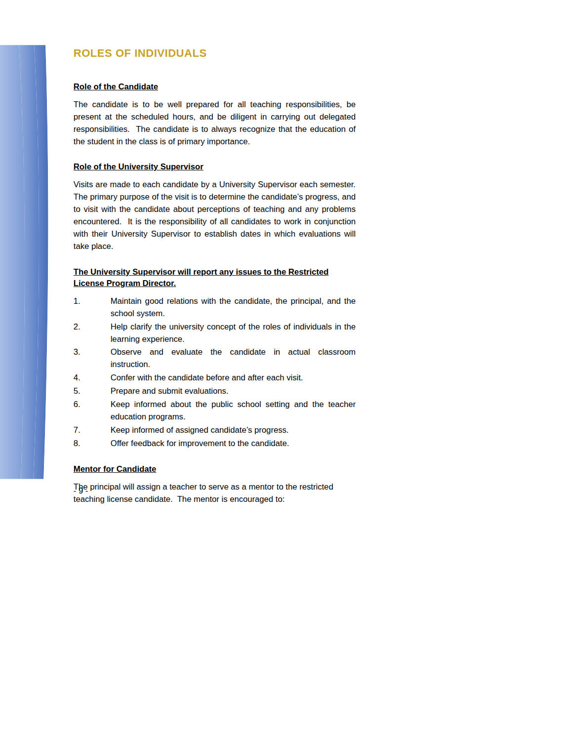Roles of Individuals
Role of the Candidate
The candidate is to be well prepared for all teaching responsibilities, be present at the scheduled hours, and be diligent in carrying out delegated responsibilities. The candidate is to always recognize that the education of the student in the class is of primary importance.
Role of the University Supervisor
Visits are made to each candidate by a University Supervisor each semester. The primary purpose of the visit is to determine the candidate’s progress, and to visit with the candidate about perceptions of teaching and any problems encountered. It is the responsibility of all candidates to work in conjunction with their University Supervisor to establish dates in which evaluations will take place.
The University Supervisor will report any issues to the Restricted License Program Director.
1. Maintain good relations with the candidate, the principal, and the school system.
2. Help clarify the university concept of the roles of individuals in the learning experience.
3. Observe and evaluate the candidate in actual classroom instruction.
4. Confer with the candidate before and after each visit.
5. Prepare and submit evaluations.
6. Keep informed about the public school setting and the teacher education programs.
7. Keep informed of assigned candidate’s progress.
8. Offer feedback for improvement to the candidate.
Mentor for Candidate
The principal will assign a teacher to serve as a mentor to the restricted teaching license candidate. The mentor is encouraged to:
1. Meet regularly with the candidate.
2. Give focused feedback through lesson observation and conferences.
- 9 -